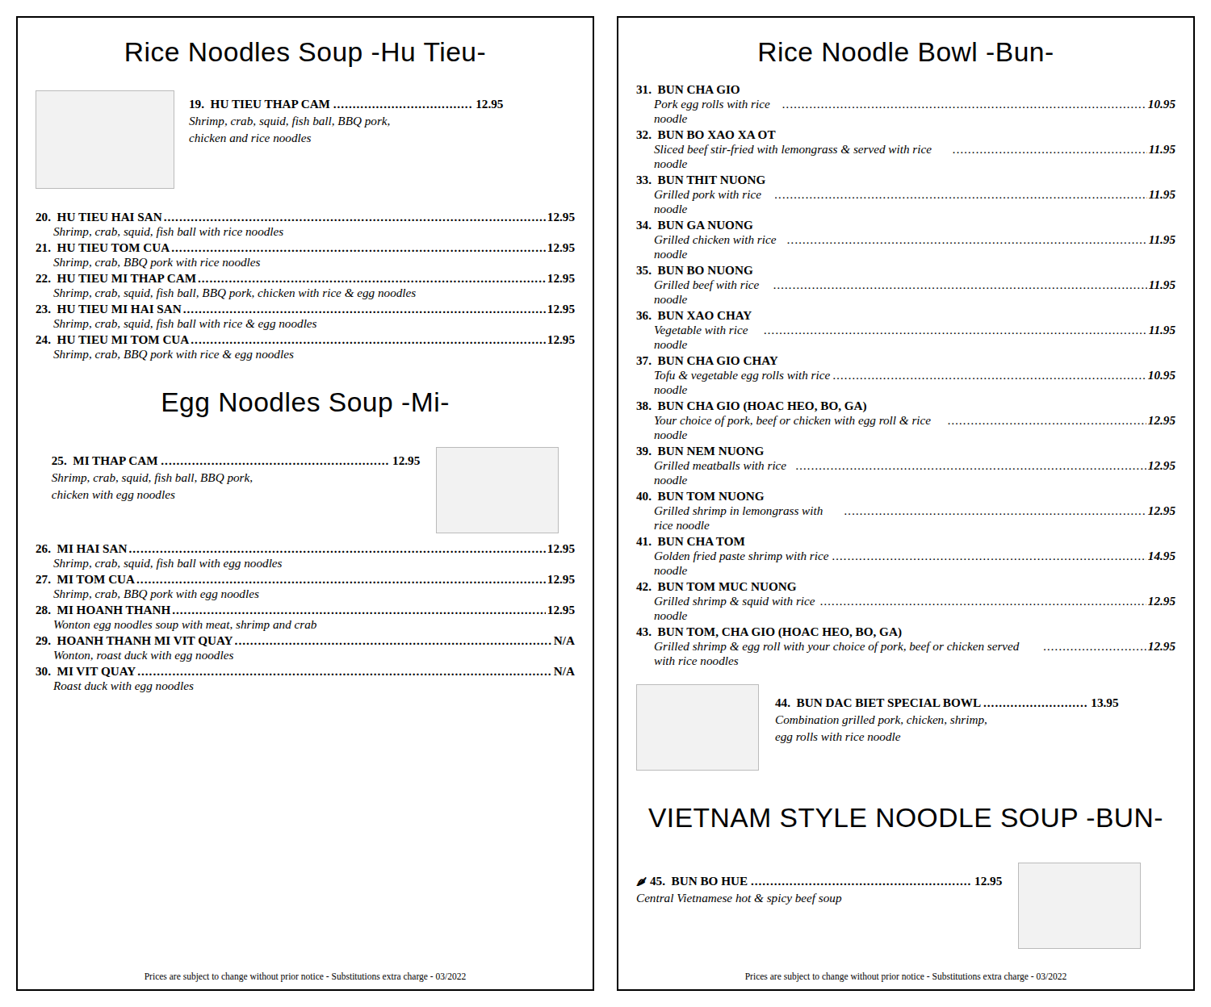Rice Noodles Soup -Hu Tieu-
19. HU TIEU THAP CAM .................................... 12.95
Shrimp, crab, squid, fish ball, BBQ pork,
chicken and rice noodles
20. HU TIEU HAI SAN.................................................................................................................................. 12.95
Shrimp, crab, squid, fish ball with rice noodles
21. HU TIEU TOM CUA............................................................................................................................... 12.95
Shrimp, crab, BBQ pork with rice noodles
22. HU TIEU MI THAP CAM....................................................................................................................... 12.95
Shrimp, crab, squid, fish ball, BBQ pork, chicken with rice & egg noodles
23. HU TIEU MI HAI SAN........................................................................................................................... 12.95
Shrimp, crab, squid, fish ball with rice & egg noodles
24. HU TIEU MI TOM CUA......................................................................................................................... 12.95
Shrimp, crab, BBQ pork with rice & egg noodles
Egg Noodles Soup -Mi-
25. MI THAP CAM ........................................................... 12.95
Shrimp, crab, squid, fish ball, BBQ pork,
chicken with egg noodles
26. MI HAI SAN......................................................................................................................................... 12.95
Shrimp, crab, squid, fish ball with egg noodles
27. MI TOM CUA....................................................................................................................................... 12.95
Shrimp, crab, BBQ pork with egg noodles
28. MI HOANH THANH............................................................................................................................ 12.95
Wonton egg noodles soup with meat, shrimp and crab
29. HOANH THANH MI VIT QUAY............................................................................................................. N/A
Wonton, roast duck with egg noodles
30. MI VIT QUAY....................................................................................................................................... N/A
Roast duck with egg noodles
Prices are subject to change without prior notice - Substitutions extra charge - 03/2022
Rice Noodle Bowl -Bun-
31. BUN CHA GIO
Pork egg rolls with rice noodle................................................................................................................. 10.95
32. BUN BO XAO XA OT
Sliced beef stir-fried with lemongrass & served with rice noodle..................................................... 11.95
33. BUN THIT NUONG
Grilled pork with rice noodle.................................................................................................................... 11.95
34. BUN GA NUONG
Grilled chicken with rice noodle................................................................................................................ 11.95
35. BUN BO NUONG
Grilled beef with rice noodle.................................................................................................................... 11.95
36. BUN XAO CHAY
Vegetable with rice noodle....................................................................................................................... 11.95
37. BUN CHA GIO CHAY
Tofu & vegetable egg rolls with rice noodle................................................................................................. 10.95
38. BUN CHA GIO (HOAC HEO, BO, GA)
Your choice of pork, beef or chicken with egg roll & rice noodle....................................................... 12.95
39. BUN NEM NUONG
Grilled meatballs with rice noodle............................................................................................................. 12.95
40. BUN TOM NUONG
Grilled shrimp in lemongrass with rice noodle.............................................................................................. 12.95
41. BUN CHA TOM
Golden fried paste shrimp with rice noodle................................................................................................. 14.95
42. BUN TOM MUC NUONG
Grilled shrimp & squid with rice noodle..................................................................................................... 12.95
43. BUN TOM, CHA GIO (HOAC HEO, BO, GA)
Grilled shrimp & egg roll with your choice of pork, beef or chicken served with rice noodles............................... 12.95
44. BUN DAC BIET SPECIAL BOWL ........................... 13.95
Combination grilled pork, chicken, shrimp,
egg rolls with rice noodle
VIETNAM STYLE NOODLE SOUP -BUN-
45. BUN BO HUE ......................................................... 12.95
Central Vietnamese hot & spicy beef soup
Prices are subject to change without prior notice - Substitutions extra charge - 03/2022